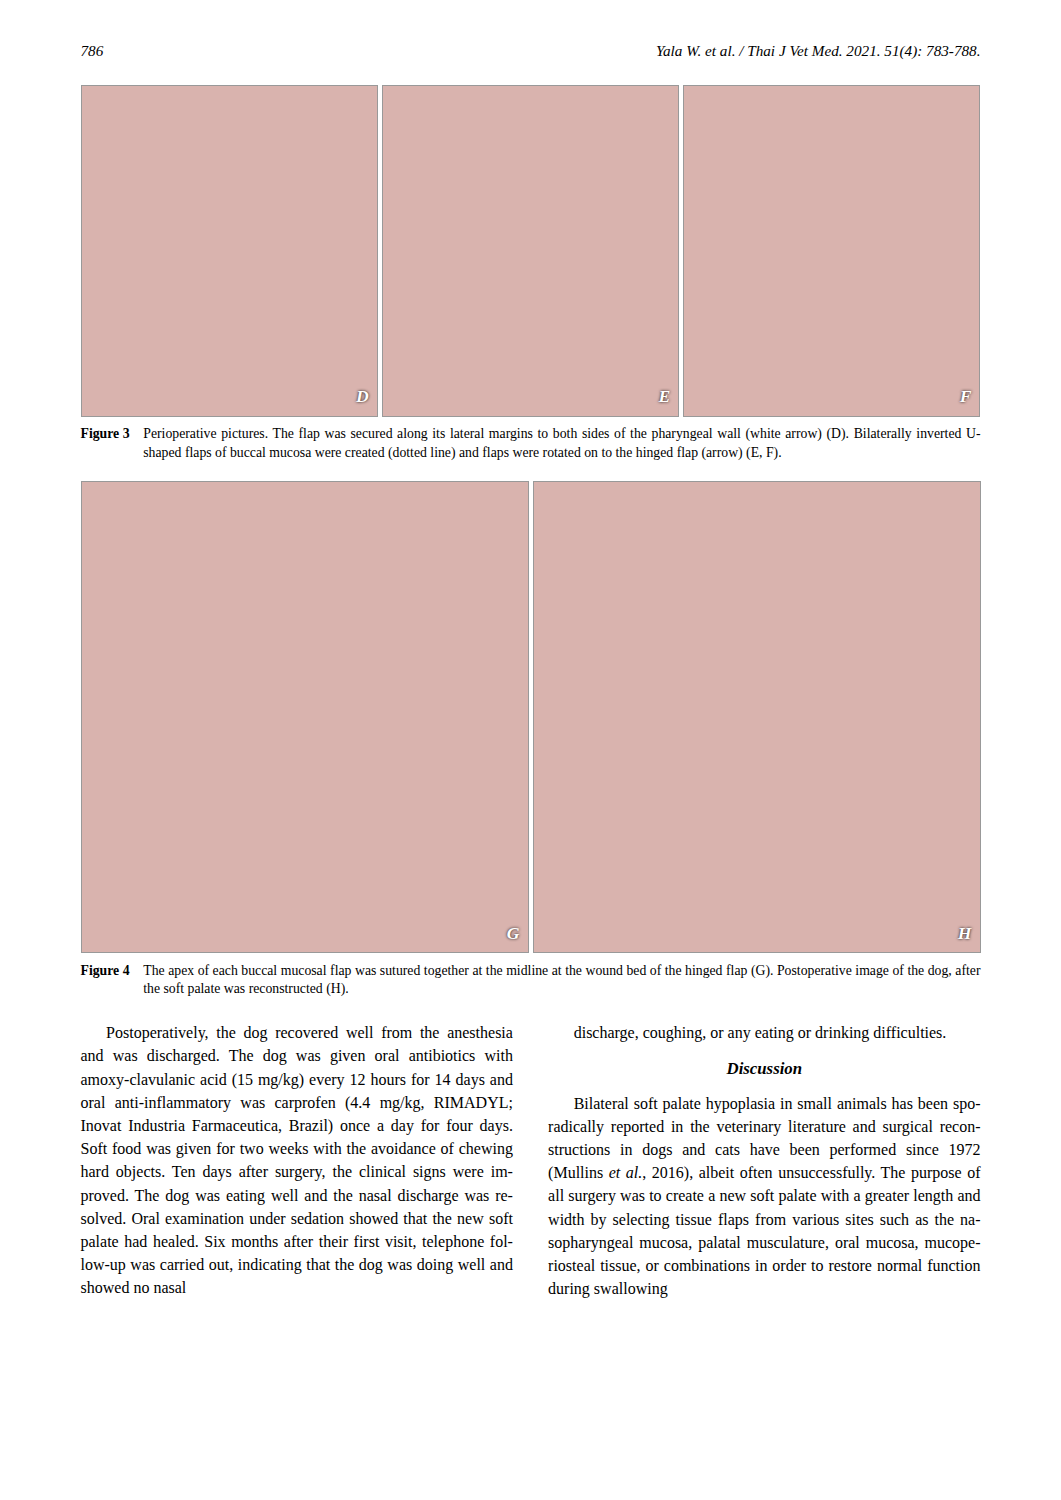786 Yala W. et al. / Thai J Vet Med. 2021. 51(4): 783-788.
D
E
F
Figure 3 Perioperative pictures. The flap was secured along its lateral margins to both sides of the pharyngeal wall (white arrow) (D). Bilaterally inverted U-shaped flaps of buccal mucosa were created (dotted line) and flaps were rotated on to the hinged flap (arrow) (E, F).
G
H
Figure 4 The apex of each buccal mucosal flap was sutured together at the midline at the wound bed of the hinged flap (G). Postoperative image of the dog, after the soft palate was reconstructed (H).
Postoperatively, the dog recovered well from the anesthesia and was discharged. The dog was given oral antibiotics with amoxy-clavulanic acid (15 mg/kg) every 12 hours for 14 days and oral anti-inflammatory was carprofen (4.4 mg/kg, RIMADYL; Inovat Industria Farmaceutica, Brazil) once a day for four days. Soft food was given for two weeks with the avoidance of chewing hard objects. Ten days after surgery, the clinical signs were improved. The dog was eating well and the nasal discharge was resolved. Oral examination under sedation showed that the new soft palate had healed. Six months after their first visit, telephone follow-up was carried out, indicating that the dog was doing well and showed no nasal
discharge, coughing, or any eating or drinking difficulties.
Discussion
Bilateral soft palate hypoplasia in small animals has been sporadically reported in the veterinary literature and surgical reconstructions in dogs and cats have been performed since 1972 (Mullins et al., 2016), albeit often unsuccessfully. The purpose of all surgery was to create a new soft palate with a greater length and width by selecting tissue flaps from various sites such as the nasopharyngeal mucosa, palatal musculature, oral mucosa, mucoperiosteal tissue, or combinations in order to restore normal function during swallowing